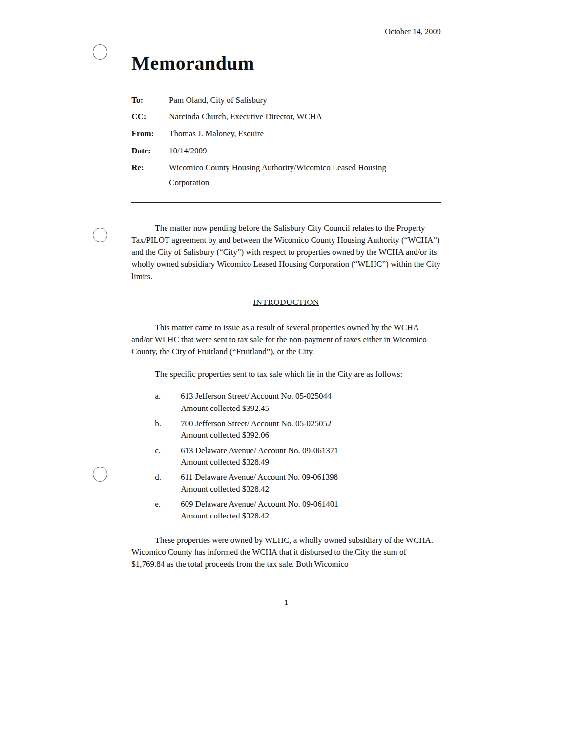October 14, 2009
Memorandum
| To: | Pam Oland, City of Salisbury |
| CC: | Narcinda Church, Executive Director, WCHA |
| From: | Thomas J. Maloney, Esquire |
| Date: | 10/14/2009 |
| Re: | Wicomico County Housing Authority/Wicomico Leased Housing Corporation |
The matter now pending before the Salisbury City Council relates to the Property Tax/PILOT agreement by and between the Wicomico County Housing Authority (“WCHA”) and the City of Salisbury (“City”) with respect to properties owned by the WCHA and/or its wholly owned subsidiary Wicomico Leased Housing Corporation (“WLHC”) within the City limits.
INTRODUCTION
This matter came to issue as a result of several properties owned by the WCHA and/or WLHC that were sent to tax sale for the non-payment of taxes either in Wicomico County, the City of Fruitland (“Fruitland”), or the City.
The specific properties sent to tax sale which lie in the City are as follows:
a. 613 Jefferson Street/ Account No. 05-025044Amount collected $392.45
b. 700 Jefferson Street/ Account No. 05-025052Amount collected $392.06
c. 613 Delaware Avenue/ Account No. 09-061371Amount collected $328.49
d. 611 Delaware Avenue/ Account No. 09-061398Amount collected $328.42
e. 609 Delaware Avenue/ Account No. 09-061401Amount collected $328.42
These properties were owned by WLHC, a wholly owned subsidiary of the WCHA. Wicomico County has informed the WCHA that it disbursed to the City the sum of $1,769.84 as the total proceeds from the tax sale. Both Wicomico
1